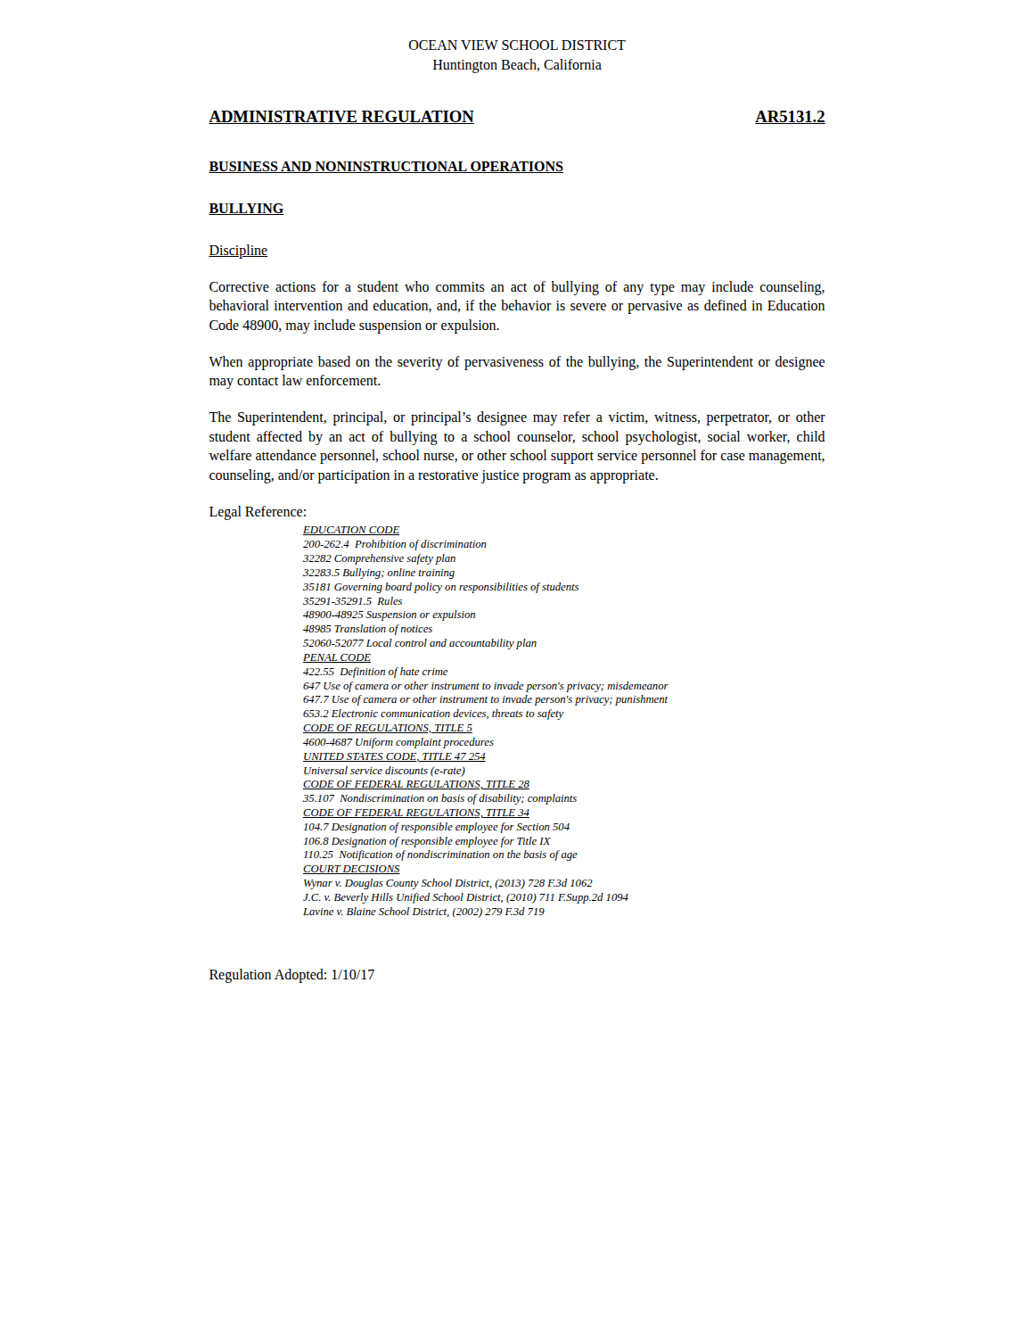OCEAN VIEW SCHOOL DISTRICT Huntington Beach, California
ADMINISTRATIVE REGULATION AR5131.2
BUSINESS AND NONINSTRUCTIONAL OPERATIONS
BULLYING
Discipline
Corrective actions for a student who commits an act of bullying of any type may include counseling, behavioral intervention and education, and, if the behavior is severe or pervasive as defined in Education Code 48900, may include suspension or expulsion.
When appropriate based on the severity of pervasiveness of the bullying, the Superintendent or designee may contact law enforcement.
The Superintendent, principal, or principal’s designee may refer a victim, witness, perpetrator, or other student affected by an act of bullying to a school counselor, school psychologist, social worker, child welfare attendance personnel, school nurse, or other school support service personnel for case management, counseling, and/or participation in a restorative justice program as appropriate.
Legal Reference:
EDUCATION CODE
200-262.4 Prohibition of discrimination
32282 Comprehensive safety plan
32283.5 Bullying; online training
35181 Governing board policy on responsibilities of students
35291-35291.5 Rules
48900-48925 Suspension or expulsion
48985 Translation of notices
52060-52077 Local control and accountability plan
PENAL CODE
422.55 Definition of hate crime
647 Use of camera or other instrument to invade person's privacy; misdemeanor
647.7 Use of camera or other instrument to invade person's privacy; punishment
653.2 Electronic communication devices, threats to safety
CODE OF REGULATIONS, TITLE 5
4600-4687 Uniform complaint procedures
UNITED STATES CODE, TITLE 47 254
Universal service discounts (e-rate)
CODE OF FEDERAL REGULATIONS, TITLE 28
35.107 Nondiscrimination on basis of disability; complaints
CODE OF FEDERAL REGULATIONS, TITLE 34
104.7 Designation of responsible employee for Section 504
106.8 Designation of responsible employee for Title IX
110.25 Notification of nondiscrimination on the basis of age
COURT DECISIONS
Wynar v. Douglas County School District, (2013) 728 F.3d 1062
J.C. v. Beverly Hills Unified School District, (2010) 711 F.Supp.2d 1094
Lavine v. Blaine School District, (2002) 279 F.3d 719
Regulation Adopted: 1/10/17